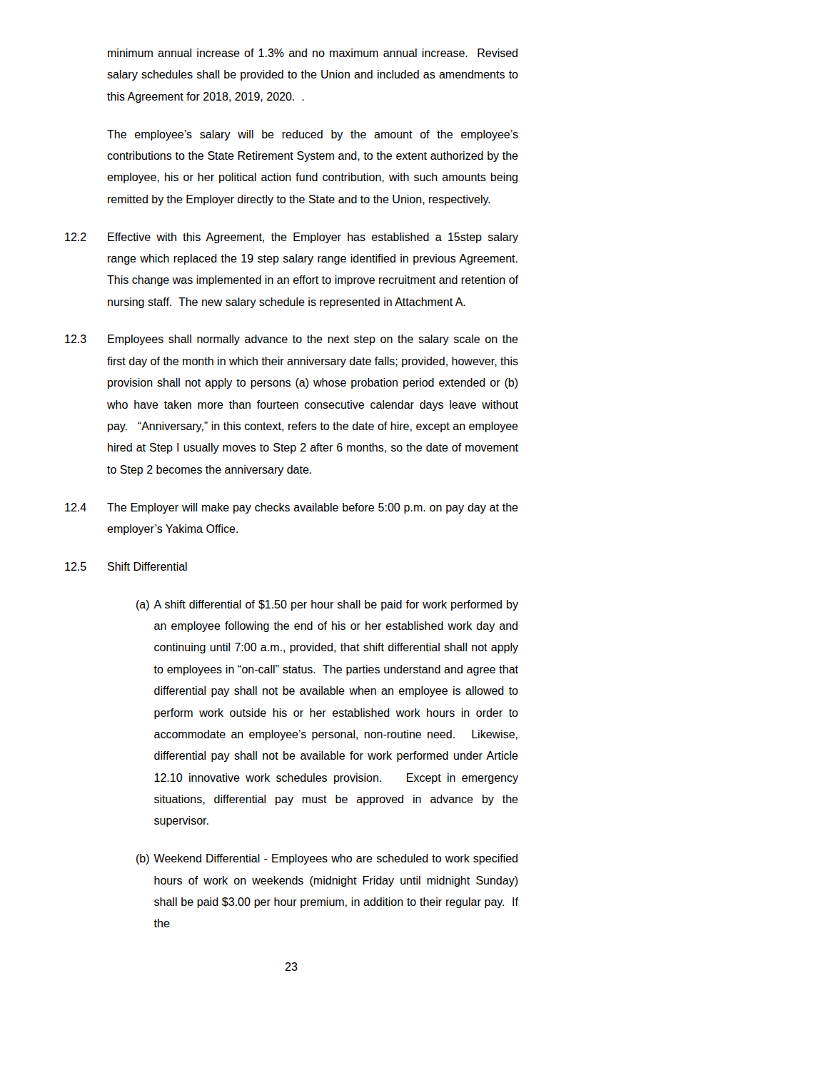minimum annual increase of 1.3% and no maximum annual increase. Revised salary schedules shall be provided to the Union and included as amendments to this Agreement for 2018, 2019, 2020. .
The employee’s salary will be reduced by the amount of the employee’s contributions to the State Retirement System and, to the extent authorized by the employee, his or her political action fund contribution, with such amounts being remitted by the Employer directly to the State and to the Union, respectively.
12.2
Effective with this Agreement, the Employer has established a 15step salary range which replaced the 19 step salary range identified in previous Agreement. This change was implemented in an effort to improve recruitment and retention of nursing staff. The new salary schedule is represented in Attachment A.
12.3
Employees shall normally advance to the next step on the salary scale on the first day of the month in which their anniversary date falls; provided, however, this provision shall not apply to persons (a) whose probation period extended or (b) who have taken more than fourteen consecutive calendar days leave without pay. “Anniversary,” in this context, refers to the date of hire, except an employee hired at Step I usually moves to Step 2 after 6 months, so the date of movement to Step 2 becomes the anniversary date.
12.4
The Employer will make pay checks available before 5:00 p.m. on pay day at the employer’s Yakima Office.
12.5
Shift Differential
(a)
A shift differential of $1.50 per hour shall be paid for work performed by an employee following the end of his or her established work day and continuing until 7:00 a.m., provided, that shift differential shall not apply to employees in “on-call” status. The parties understand and agree that differential pay shall not be available when an employee is allowed to perform work outside his or her established work hours in order to accommodate an employee’s personal, non-routine need. Likewise, differential pay shall not be available for work performed under Article 12.10 innovative work schedules provision. Except in emergency situations, differential pay must be approved in advance by the supervisor.
(b)
Weekend Differential - Employees who are scheduled to work specified hours of work on weekends (midnight Friday until midnight Sunday) shall be paid $3.00 per hour premium, in addition to their regular pay. If the
23